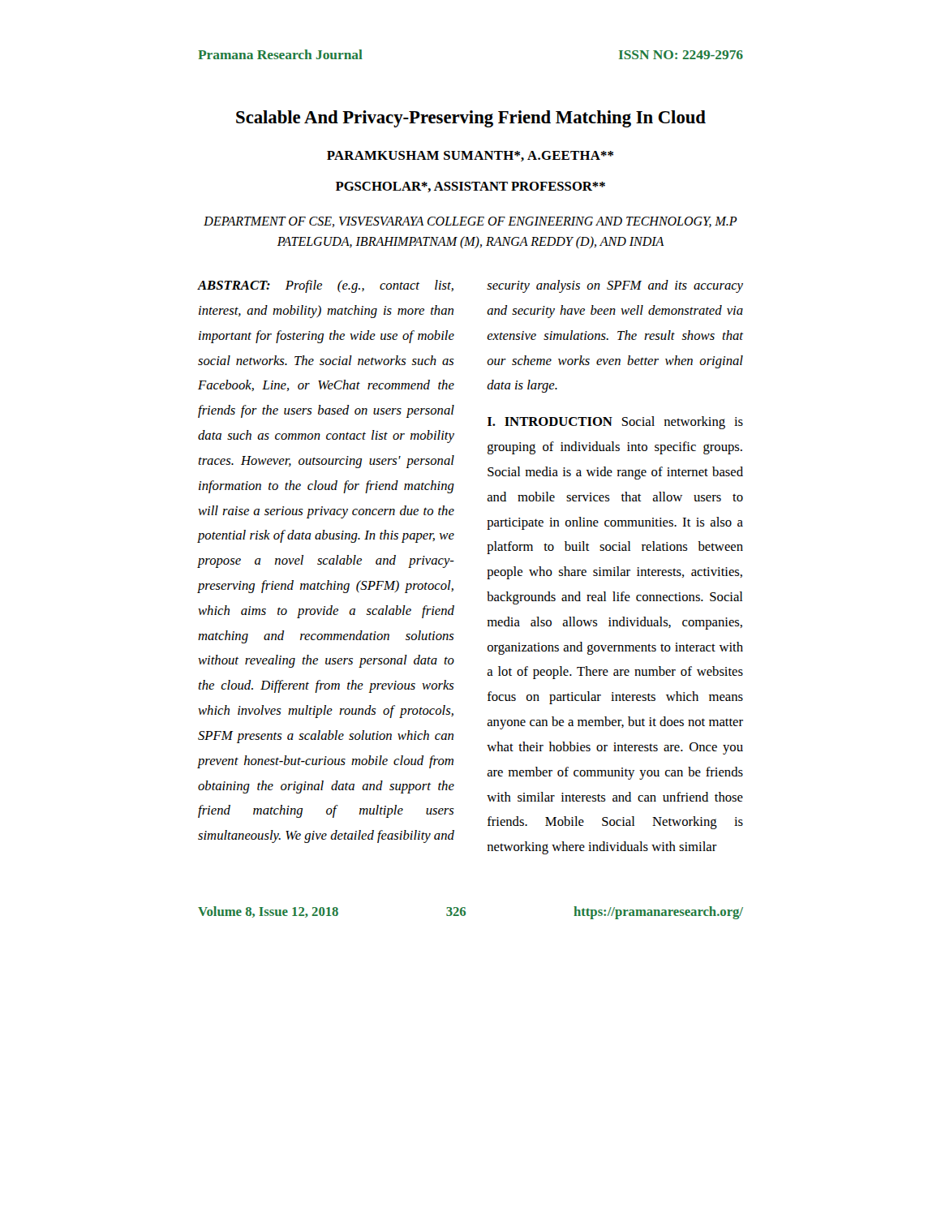Pramana Research Journal ISSN NO: 2249-2976
Scalable And Privacy-Preserving Friend Matching In Cloud
PARAMKUSHAM SUMANTH*, A.GEETHA**
PGSCHOLAR*, ASSISTANT PROFESSOR**
DEPARTMENT OF CSE, VISVESVARAYA COLLEGE OF ENGINEERING AND TECHNOLOGY, M.P PATELGUDA, IBRAHIMPATNAM (M), RANGA REDDY (D), AND INDIA
ABSTRACT: Profile (e.g., contact list, interest, and mobility) matching is more than important for fostering the wide use of mobile social networks. The social networks such as Facebook, Line, or WeChat recommend the friends for the users based on users personal data such as common contact list or mobility traces. However, outsourcing users' personal information to the cloud for friend matching will raise a serious privacy concern due to the potential risk of data abusing. In this paper, we propose a novel scalable and privacy-preserving friend matching (SPFM) protocol, which aims to provide a scalable friend matching and recommendation solutions without revealing the users personal data to the cloud. Different from the previous works which involves multiple rounds of protocols, SPFM presents a scalable solution which can prevent honest-but-curious mobile cloud from obtaining the original data and support the friend matching of multiple users simultaneously. We give detailed feasibility and security analysis on SPFM and its accuracy and security have been well demonstrated via extensive simulations. The result shows that our scheme works even better when original data is large.
I. INTRODUCTION Social networking is grouping of individuals into specific groups. Social media is a wide range of internet based and mobile services that allow users to participate in online communities. It is also a platform to built social relations between people who share similar interests, activities, backgrounds and real life connections. Social media also allows individuals, companies, organizations and governments to interact with a lot of people. There are number of websites focus on particular interests which means anyone can be a member, but it does not matter what their hobbies or interests are. Once you are member of community you can be friends with similar interests and can unfriend those friends. Mobile Social Networking is networking where individuals with similar
Volume 8, Issue 12, 2018 326 https://pramanaresearch.org/